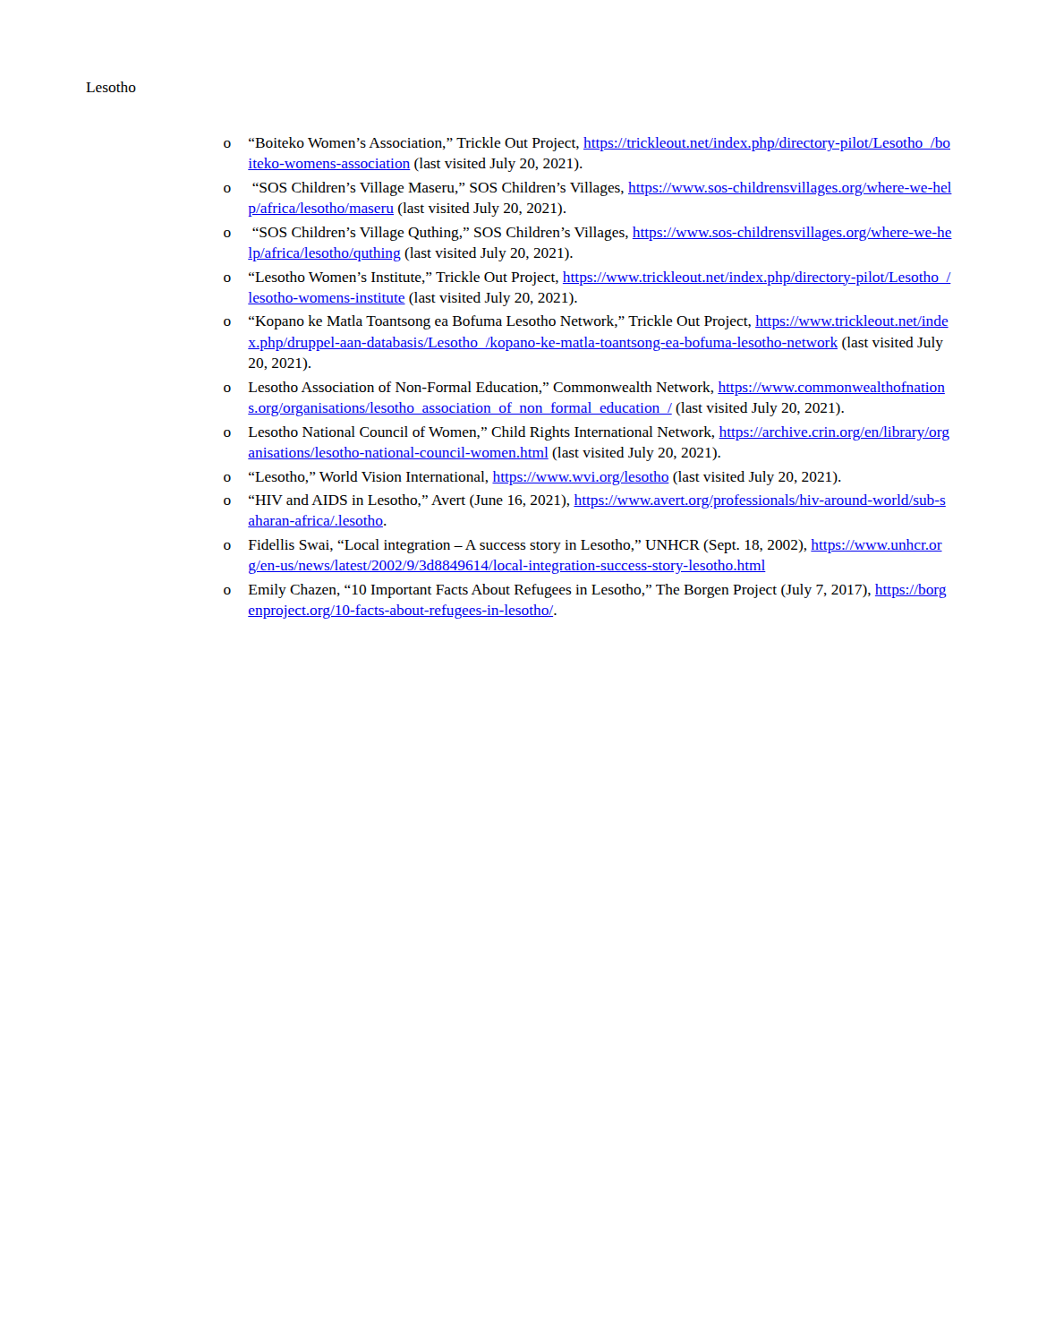Lesotho
“Boiteko Women’s Association,” Trickle Out Project, https://trickleout.net/index.php/directory-pilot/Lesotho_/boiteko-womens-association (last visited July 20, 2021).
“SOS Children’s Village Maseru,” SOS Children’s Villages, https://www.sos-childrensvillages.org/where-we-help/africa/lesotho/maseru (last visited July 20, 2021).
“SOS Children’s Village Quthing,” SOS Children’s Villages, https://www.sos-childrensvillages.org/where-we-help/africa/lesotho/quthing (last visited July 20, 2021).
“Lesotho Women’s Institute,” Trickle Out Project, https://www.trickleout.net/index.php/directory-pilot/Lesotho_/lesotho-womens-institute (last visited July 20, 2021).
“Kopano ke Matla Toantsong ea Bofuma Lesotho Network,” Trickle Out Project, https://www.trickleout.net/index.php/druppel-aan-databasis/Lesotho_/kopano-ke-matla-toantsong-ea-bofuma-lesotho-network (last visited July 20, 2021).
Lesotho Association of Non-Formal Education,” Commonwealth Network, https://www.commonwealthofnations.org/organisations/lesotho_association_of_non_formal_education_/ (last visited July 20, 2021).
Lesotho National Council of Women,” Child Rights International Network, https://archive.crin.org/en/library/organisations/lesotho-national-council-women.html (last visited July 20, 2021).
“Lesotho,” World Vision International, https://www.wvi.org/lesotho (last visited July 20, 2021).
“HIV and AIDS in Lesotho,” Avert (June 16, 2021), https://www.avert.org/professionals/hiv-around-world/sub-saharan-africa/.lesotho.
Fidellis Swai, “Local integration – A success story in Lesotho,” UNHCR (Sept. 18, 2002), https://www.unhcr.org/en-us/news/latest/2002/9/3d8849614/local-integration-success-story-lesotho.html
Emily Chazen, “10 Important Facts About Refugees in Lesotho,” The Borgen Project (July 7, 2017), https://borgenproject.org/10-facts-about-refugees-in-lesotho/.